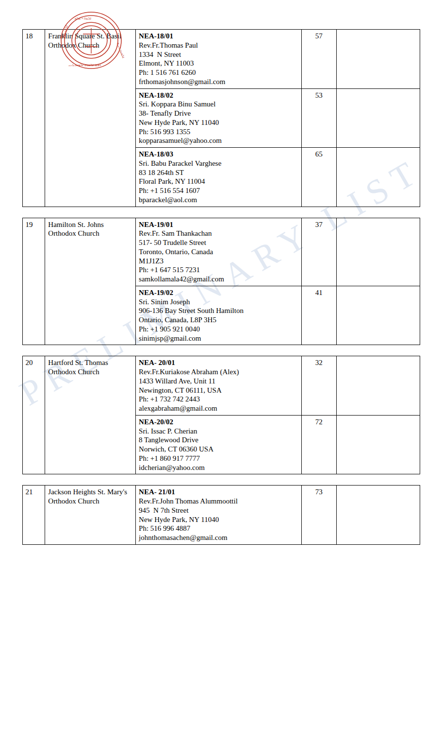PRELIMINARY LIST
ܐܠܚܪܐ + ܚܠܒ ܐܡܝܪ ܐܠܡܘܬ ܐܠܣܘܪܝܐܢܝ ܐܠܟܢܝܣܗ ܐܠܣܘܪܝܐܢܝܗ
| 18 | Franklin Square St. Basil Orthodox Church | NEA-18/01 Rev.Fr.Thomas Paul 1334 N Street Elmont, NY 11003 Ph: 1 516 761 6260 frthomasjohnson@gmail.com | 57 | |
| NEA-18/02 Sri. Koppara Binu Samuel 38- Tenafly Drive New Hyde Park, NY 11040 Ph: 516 993 1355 kopparasamuel@yahoo.com | 53 | |
| NEA-18/03 Sri. Babu Parackel Varghese 83 18 264th ST Floral Park, NY 11004 Ph: +1 516 554 1607 bparackel@aol.com | 65 | |
| 19 | Hamilton St. Johns Orthodox Church | NEA-19/01 Rev.Fr. Sam Thankachan 517- 50 Trudelle Street Toronto, Ontario, Canada M1J1Z3 Ph: +1 647 515 7231 samkollamala42@gmail.com | 37 | |
| NEA-19/02 Sri. Sinim Joseph 906-136 Bay Street South Hamilton Ontario, Canada, L8P 3H5 Ph: +1 905 921 0040 sinimjsp@gmail.com | 41 | |
| 20 | Hartford St. Thomas Orthodox Church | NEA- 20/01 Rev.Fr.Kuriakose Abraham (Alex) 1433 Willard Ave, Unit 11 Newington, CT 06111, USA Ph: +1 732 742 2443 alexgabraham@gmail.com | 32 | |
| NEA-20/02 Sri. Issac P. Cherian 8 Tanglewood Drive Norwich, CT 06360 USA Ph: +1 860 917 7777 idcherian@yahoo.com | 72 | |
| 21 | Jackson Heights St. Mary's Orthodox Church | NEA- 21/01 Rev.Fr.John Thomas Alummoottil 945 N 7th Street New Hyde Park, NY 11040 Ph: 516 996 4887 johnthomasachen@gmail.com | 73 | |